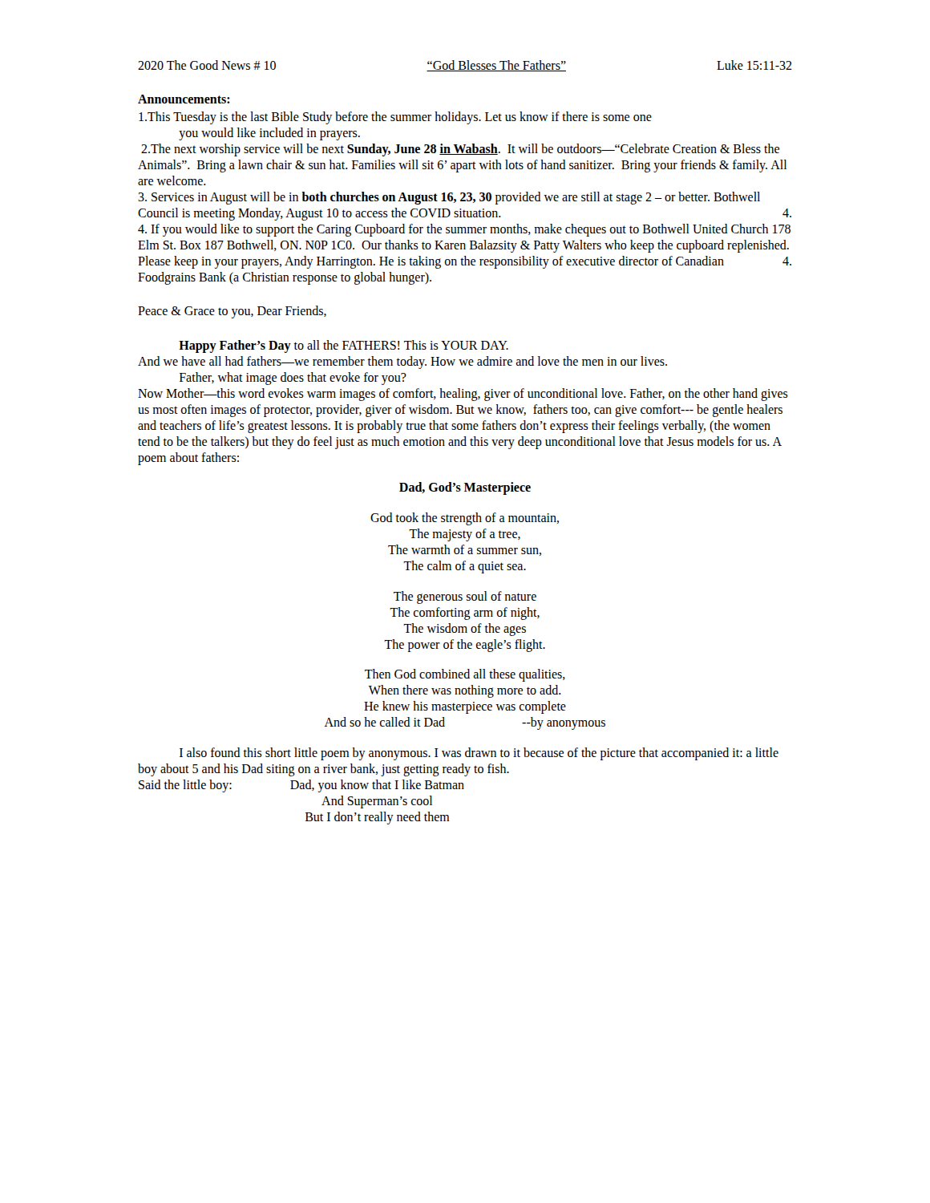2020 The Good News # 10 “God Blesses The Fathers” Luke 15:11-32
Announcements:
1.This Tuesday is the last Bible Study before the summer holidays. Let us know if there is some one
you would like included in prayers.
2.The next worship service will be next Sunday, June 28 in Wabash. It will be outdoors—“Celebrate Creation & Bless the Animals”. Bring a lawn chair & sun hat. Families will sit 6’ apart with lots of hand sanitizer. Bring your friends & family. All are welcome.
3. Services in August will be in both churches on August 16, 23, 30 provided we are still at stage 2 – or better. Bothwell Council is meeting Monday, August 10 to access the COVID situation. 4.
4. If you would like to support the Caring Cupboard for the summer months, make cheques out to Bothwell United Church 178 Elm St. Box 187 Bothwell, ON. N0P 1C0. Our thanks to Karen Balazsity & Patty Walters who keep the cupboard replenished. 4.
Please keep in your prayers, Andy Harrington. He is taking on the responsibility of executive director of Canadian Foodgrains Bank (a Christian response to global hunger).
Peace & Grace to you, Dear Friends,
Happy Father’s Day to all the FATHERS! This is YOUR DAY.
And we have all had fathers—we remember them today. How we admire and love the men in our lives.
Father, what image does that evoke for you?
Now Mother—this word evokes warm images of comfort, healing, giver of unconditional love. Father, on the other hand gives us most often images of protector, provider, giver of wisdom. But we know, fathers too, can give comfort--- be gentle healers and teachers of life’s greatest lessons. It is probably true that some fathers don’t express their feelings verbally, (the women tend to be the talkers) but they do feel just as much emotion and this very deep unconditional love that Jesus models for us. A poem about fathers:
Dad, God’s Masterpiece
God took the strength of a mountain,
The majesty of a tree,
The warmth of a summer sun,
The calm of a quiet sea.
The generous soul of nature
The comforting arm of night,
The wisdom of the ages
The power of the eagle’s flight.
Then God combined all these qualities,
When there was nothing more to add.
He knew his masterpiece was complete
And so he called it Dad--by anonymous
I also found this short little poem by anonymous. I was drawn to it because of the picture that accompanied it: a little boy about 5 and his Dad siting on a river bank, just getting ready to fish.
Said the little boy:
Dad, you know that I like Batman
And Superman’s cool
But I don’t really need them